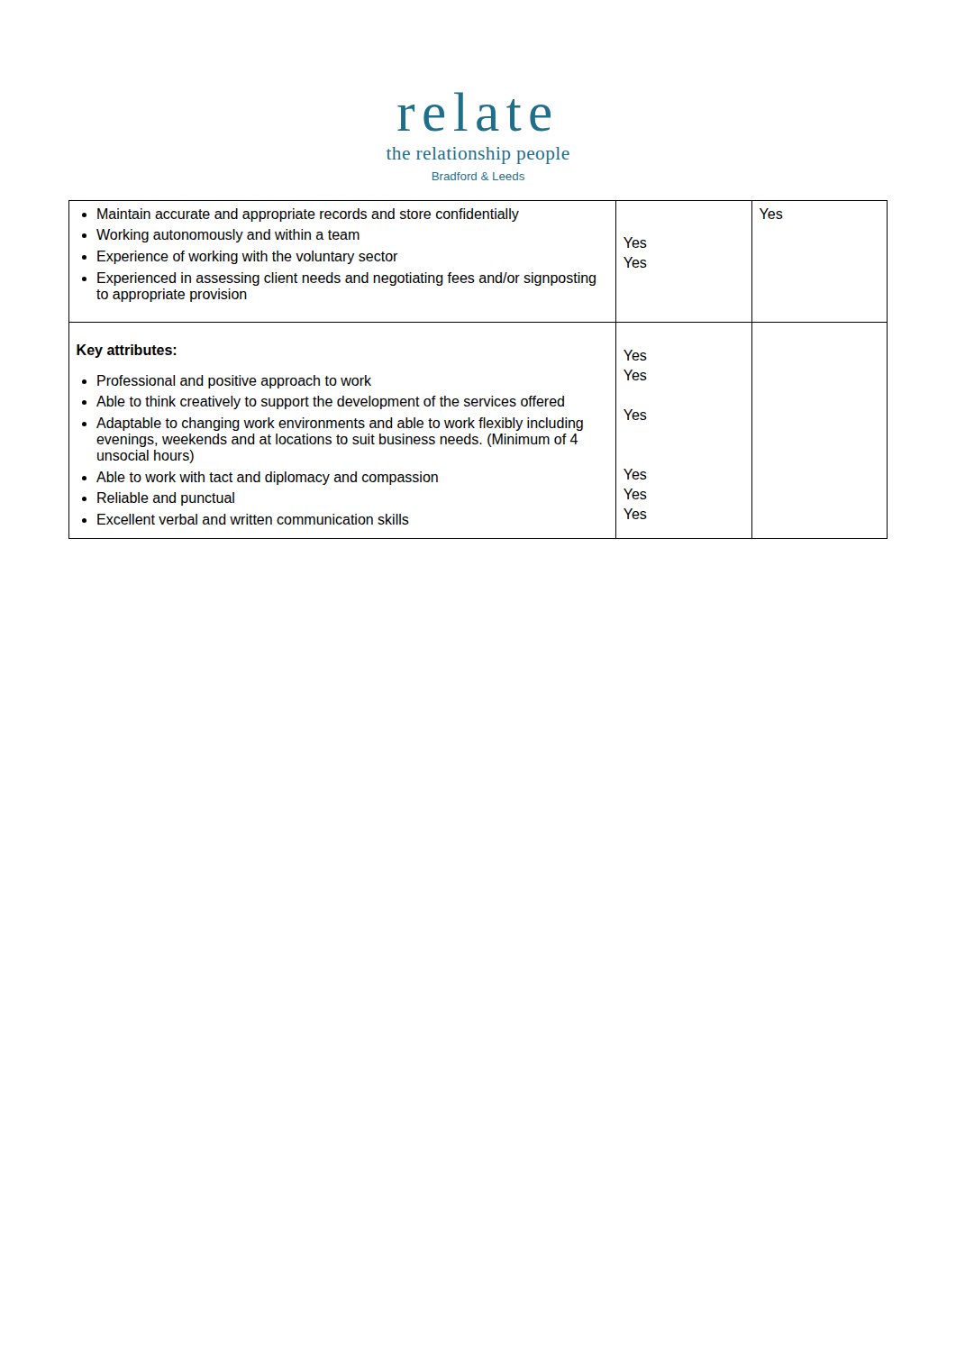relate
the relationship people
Bradford & Leeds
| Maintain accurate and appropriate records and store confidentially Working autonomously and within a team Experience of working with the voluntary sector Experienced in assessing client needs and negotiating fees and/or signposting to appropriate provision | Yes Yes | Yes |
| Key attributes: Professional and positive approach to work Able to think creatively to support the development of the services offered Adaptable to changing work environments and able to work flexibly including evenings, weekends and at locations to suit business needs. (Minimum of 4 unsocial hours) Able to work with tact and diplomacy and compassion Reliable and punctual Excellent verbal and written communication skills | Yes Yes Yes Yes Yes Yes | |